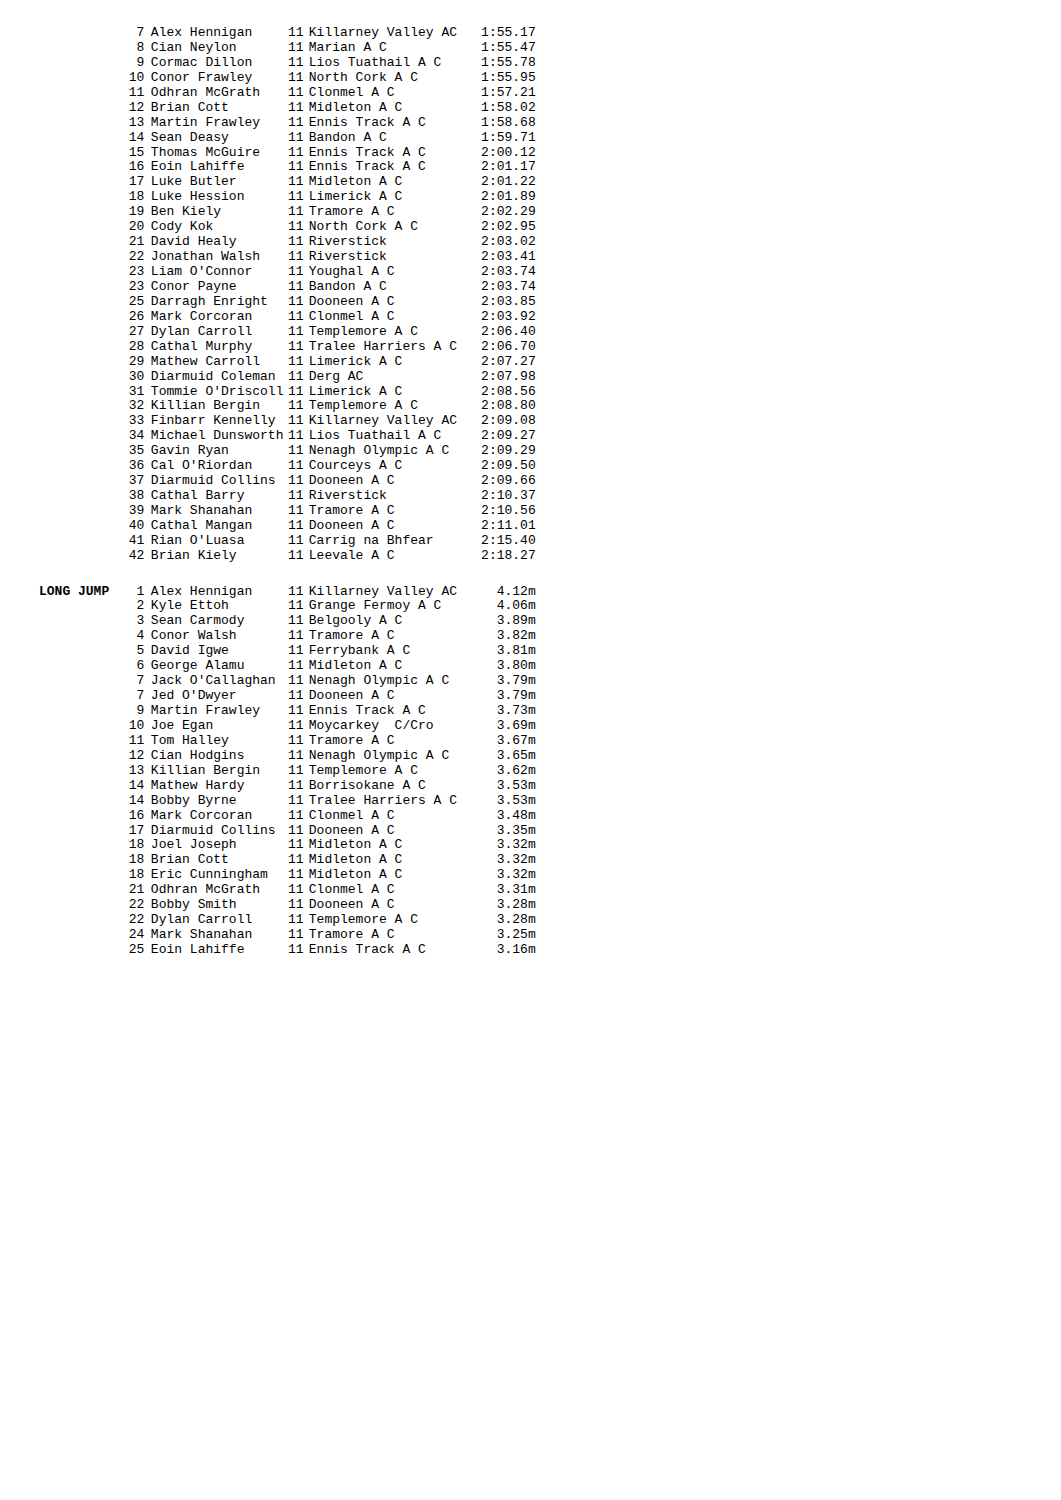| | 7 | Alex Hennigan | 11 | Killarney Valley AC | 1:55.17 |
| | 8 | Cian Neylon | 11 | Marian A C | 1:55.47 |
| | 9 | Cormac Dillon | 11 | Lios Tuathail A C | 1:55.78 |
| | 10 | Conor Frawley | 11 | North Cork A C | 1:55.95 |
| | 11 | Odhran McGrath | 11 | Clonmel A C | 1:57.21 |
| | 12 | Brian Cott | 11 | Midleton A C | 1:58.02 |
| | 13 | Martin Frawley | 11 | Ennis Track A C | 1:58.68 |
| | 14 | Sean Deasy | 11 | Bandon A C | 1:59.71 |
| | 15 | Thomas McGuire | 11 | Ennis Track A C | 2:00.12 |
| | 16 | Eoin Lahiffe | 11 | Ennis Track A C | 2:01.17 |
| | 17 | Luke Butler | 11 | Midleton A C | 2:01.22 |
| | 18 | Luke Hession | 11 | Limerick A C | 2:01.89 |
| | 19 | Ben Kiely | 11 | Tramore A C | 2:02.29 |
| | 20 | Cody Kok | 11 | North Cork A C | 2:02.95 |
| | 21 | David Healy | 11 | Riverstick | 2:03.02 |
| | 22 | Jonathan Walsh | 11 | Riverstick | 2:03.41 |
| | 23 | Liam O'Connor | 11 | Youghal A C | 2:03.74 |
| | 23 | Conor Payne | 11 | Bandon A C | 2:03.74 |
| | 25 | Darragh Enright | 11 | Dooneen A C | 2:03.85 |
| | 26 | Mark Corcoran | 11 | Clonmel A C | 2:03.92 |
| | 27 | Dylan Carroll | 11 | Templemore A C | 2:06.40 |
| | 28 | Cathal Murphy | 11 | Tralee Harriers A C | 2:06.70 |
| | 29 | Mathew Carroll | 11 | Limerick A C | 2:07.27 |
| | 30 | Diarmuid Coleman | 11 | Derg AC | 2:07.98 |
| | 31 | Tommie O'Driscoll | 11 | Limerick A C | 2:08.56 |
| | 32 | Killian Bergin | 11 | Templemore A C | 2:08.80 |
| | 33 | Finbarr Kennelly | 11 | Killarney Valley AC | 2:09.08 |
| | 34 | Michael Dunsworth | 11 | Lios Tuathail A C | 2:09.27 |
| | 35 | Gavin Ryan | 11 | Nenagh Olympic A C | 2:09.29 |
| | 36 | Cal O'Riordan | 11 | Courceys A C | 2:09.50 |
| | 37 | Diarmuid Collins | 11 | Dooneen A C | 2:09.66 |
| | 38 | Cathal Barry | 11 | Riverstick | 2:10.37 |
| | 39 | Mark Shanahan | 11 | Tramore A C | 2:10.56 |
| | 40 | Cathal Mangan | 11 | Dooneen A C | 2:11.01 |
| | 41 | Rian O'Luasa | 11 | Carrig na Bhfear | 2:15.40 |
| | 42 | Brian Kiely | 11 | Leevale A C | 2:18.27 |
| LONG JUMP | 1 | Alex Hennigan | 11 | Killarney Valley AC | 4.12m |
| | 2 | Kyle Ettoh | 11 | Grange Fermoy A C | 4.06m |
| | 3 | Sean Carmody | 11 | Belgooly A C | 3.89m |
| | 4 | Conor Walsh | 11 | Tramore A C | 3.82m |
| | 5 | David Igwe | 11 | Ferrybank A C | 3.81m |
| | 6 | George Alamu | 11 | Midleton A C | 3.80m |
| | 7 | Jack O'Callaghan | 11 | Nenagh Olympic A C | 3.79m |
| | 7 | Jed O'Dwyer | 11 | Dooneen A C | 3.79m |
| | 9 | Martin Frawley | 11 | Ennis Track A C | 3.73m |
| | 10 | Joe Egan | 11 | Moycarkey C/Cro | 3.69m |
| | 11 | Tom Halley | 11 | Tramore A C | 3.67m |
| | 12 | Cian Hodgins | 11 | Nenagh Olympic A C | 3.65m |
| | 13 | Killian Bergin | 11 | Templemore A C | 3.62m |
| | 14 | Mathew Hardy | 11 | Borrisokane A C | 3.53m |
| | 14 | Bobby Byrne | 11 | Tralee Harriers A C | 3.53m |
| | 16 | Mark Corcoran | 11 | Clonmel A C | 3.48m |
| | 17 | Diarmuid Collins | 11 | Dooneen A C | 3.35m |
| | 18 | Joel Joseph | 11 | Midleton A C | 3.32m |
| | 18 | Brian Cott | 11 | Midleton A C | 3.32m |
| | 18 | Eric Cunningham | 11 | Midleton A C | 3.32m |
| | 21 | Odhran McGrath | 11 | Clonmel A C | 3.31m |
| | 22 | Bobby Smith | 11 | Dooneen A C | 3.28m |
| | 22 | Dylan Carroll | 11 | Templemore A C | 3.28m |
| | 24 | Mark Shanahan | 11 | Tramore A C | 3.25m |
| | 25 | Eoin Lahiffe | 11 | Ennis Track A C | 3.16m |